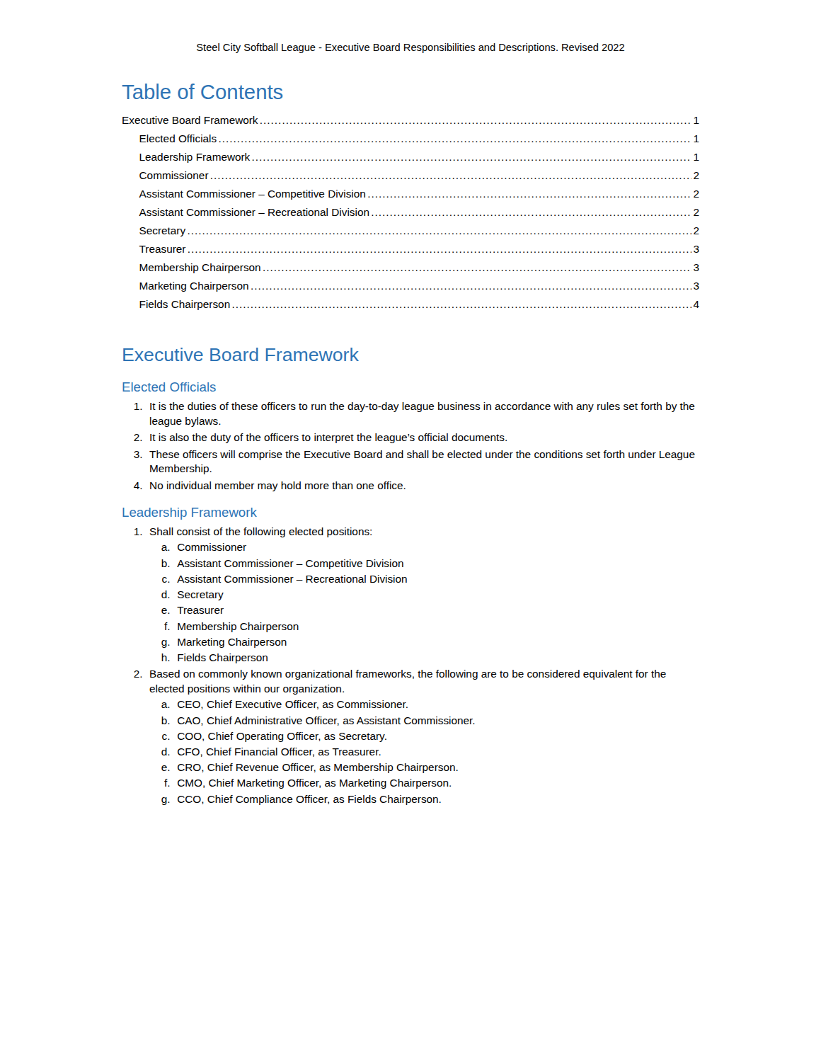Steel City Softball League - Executive Board Responsibilities and Descriptions. Revised 2022
Table of Contents
Executive Board Framework 1
Elected Officials 1
Leadership Framework 1
Commissioner 2
Assistant Commissioner – Competitive Division 2
Assistant Commissioner – Recreational Division 2
Secretary 2
Treasurer 3
Membership Chairperson 3
Marketing Chairperson 3
Fields Chairperson 4
Executive Board Framework
Elected Officials
It is the duties of these officers to run the day-to-day league business in accordance with any rules set forth by the league bylaws.
It is also the duty of the officers to interpret the league’s official documents.
These officers will comprise the Executive Board and shall be elected under the conditions set forth under League Membership.
No individual member may hold more than one office.
Leadership Framework
Shall consist of the following elected positions:
Commissioner
Assistant Commissioner – Competitive Division
Assistant Commissioner – Recreational Division
Secretary
Treasurer
Membership Chairperson
Marketing Chairperson
Fields Chairperson
Based on commonly known organizational frameworks, the following are to be considered equivalent for the elected positions within our organization.
CEO, Chief Executive Officer, as Commissioner.
CAO, Chief Administrative Officer, as Assistant Commissioner.
COO, Chief Operating Officer, as Secretary.
CFO, Chief Financial Officer, as Treasurer.
CRO, Chief Revenue Officer, as Membership Chairperson.
CMO, Chief Marketing Officer, as Marketing Chairperson.
CCO, Chief Compliance Officer, as Fields Chairperson.